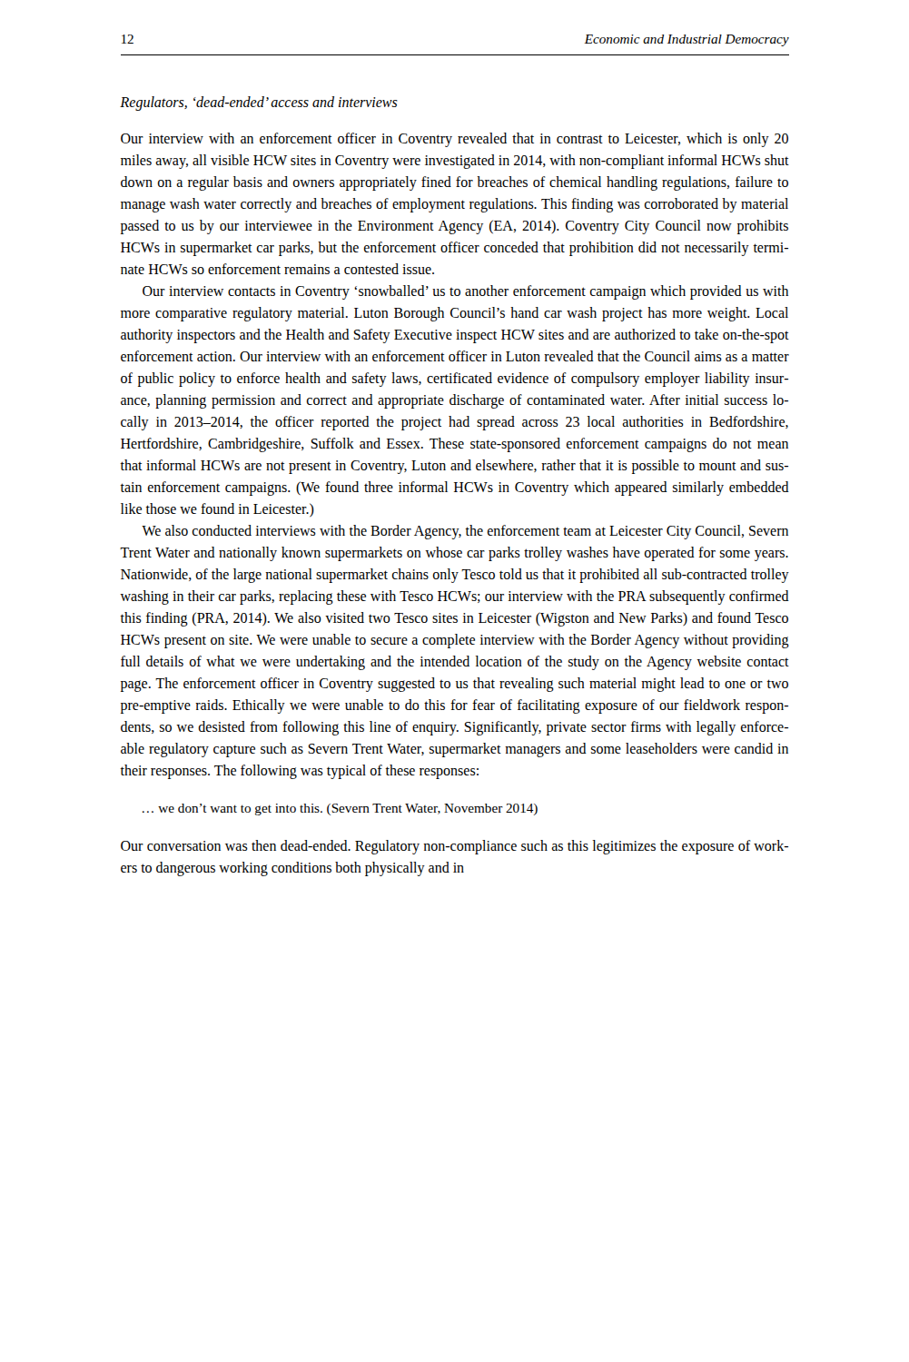12 Economic and Industrial Democracy
Regulators, ‘dead-ended’ access and interviews
Our interview with an enforcement officer in Coventry revealed that in contrast to Leicester, which is only 20 miles away, all visible HCW sites in Coventry were investigated in 2014, with non-compliant informal HCWs shut down on a regular basis and owners appropriately fined for breaches of chemical handling regulations, failure to manage wash water correctly and breaches of employment regulations. This finding was corroborated by material passed to us by our interviewee in the Environment Agency (EA, 2014). Coventry City Council now prohibits HCWs in supermarket car parks, but the enforcement officer conceded that prohibition did not necessarily terminate HCWs so enforcement remains a contested issue.
Our interview contacts in Coventry ‘snowballed’ us to another enforcement campaign which provided us with more comparative regulatory material. Luton Borough Council’s hand car wash project has more weight. Local authority inspectors and the Health and Safety Executive inspect HCW sites and are authorized to take on-the-spot enforcement action. Our interview with an enforcement officer in Luton revealed that the Council aims as a matter of public policy to enforce health and safety laws, certificated evidence of compulsory employer liability insurance, planning permission and correct and appropriate discharge of contaminated water. After initial success locally in 2013–2014, the officer reported the project had spread across 23 local authorities in Bedfordshire, Hertfordshire, Cambridgeshire, Suffolk and Essex. These state-sponsored enforcement campaigns do not mean that informal HCWs are not present in Coventry, Luton and elsewhere, rather that it is possible to mount and sustain enforcement campaigns. (We found three informal HCWs in Coventry which appeared similarly embedded like those we found in Leicester.)
We also conducted interviews with the Border Agency, the enforcement team at Leicester City Council, Severn Trent Water and nationally known supermarkets on whose car parks trolley washes have operated for some years. Nationwide, of the large national supermarket chains only Tesco told us that it prohibited all sub-contracted trolley washing in their car parks, replacing these with Tesco HCWs; our interview with the PRA subsequently confirmed this finding (PRA, 2014). We also visited two Tesco sites in Leicester (Wigston and New Parks) and found Tesco HCWs present on site. We were unable to secure a complete interview with the Border Agency without providing full details of what we were undertaking and the intended location of the study on the Agency website contact page. The enforcement officer in Coventry suggested to us that revealing such material might lead to one or two pre-emptive raids. Ethically we were unable to do this for fear of facilitating exposure of our fieldwork respondents, so we desisted from following this line of enquiry. Significantly, private sector firms with legally enforceable regulatory capture such as Severn Trent Water, supermarket managers and some leaseholders were candid in their responses. The following was typical of these responses:
… we don’t want to get into this. (Severn Trent Water, November 2014)
Our conversation was then dead-ended. Regulatory non-compliance such as this legitimizes the exposure of workers to dangerous working conditions both physically and in